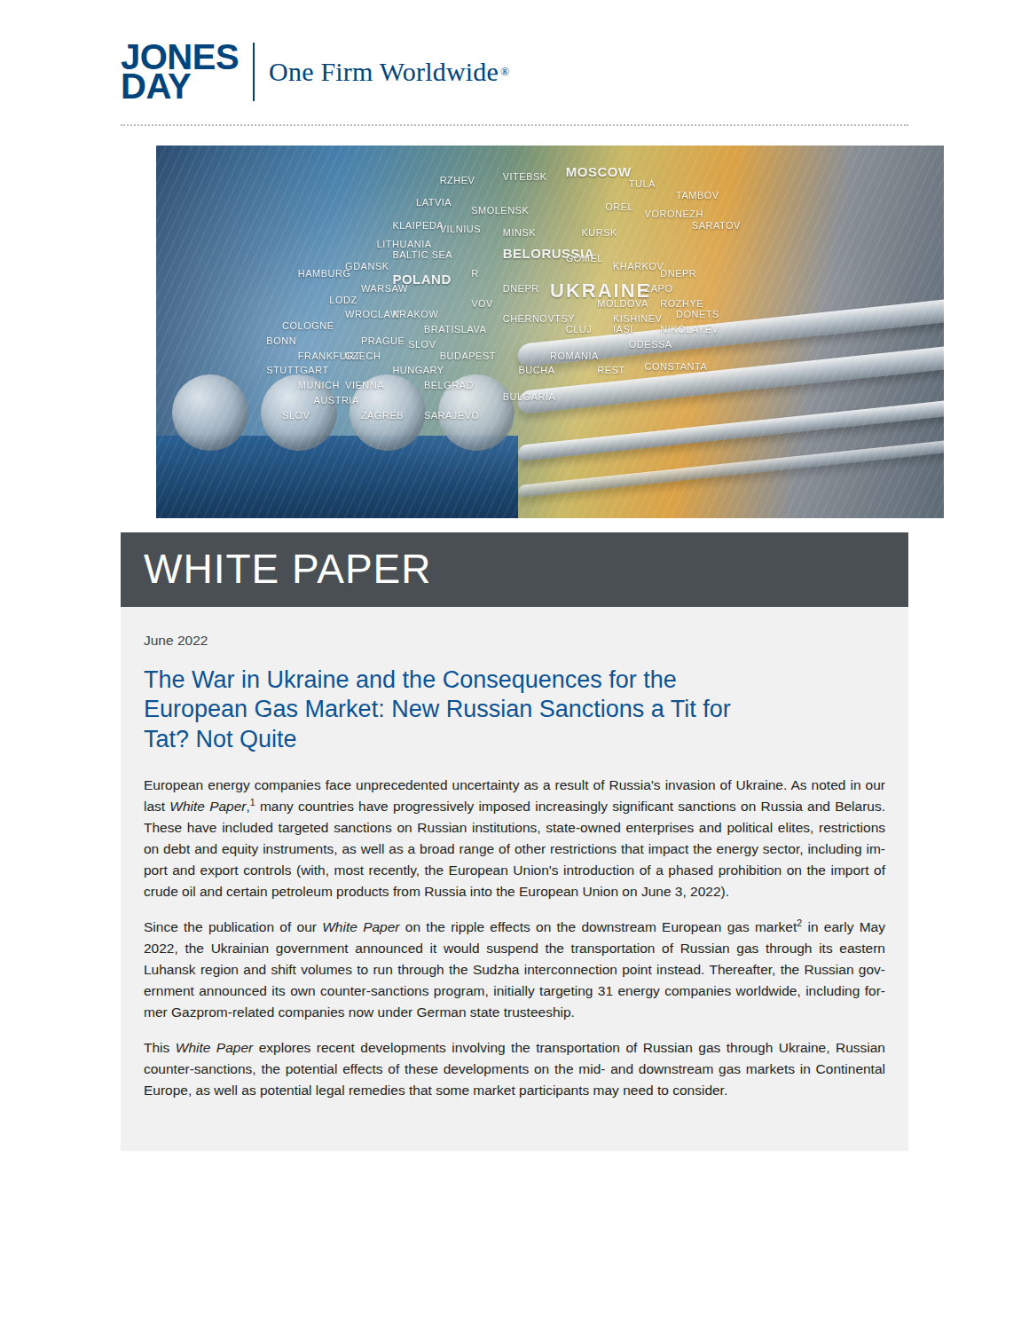JONES DAY
One Firm Worldwide®
Rzhev Vitebsk Moscow Tula Tambov LATVIA Smolensk Orel Voronezh Saratov Klaipeda Vilnius Minsk Kursk LITHUANIA Baltic Sea BELORUSSIA Gomel Gdansk Hamburg POLAND R Kharkov Dnepr Warsaw Dnepr UKRAINE Zapo Lodz vov MOLDOVA rozhye Wroclaw Krakow Chernovtsy Kishinev Donets Cologne Bratislava Cluj Iasi Nikolayev Bonn Prague SLOV Odessa Frankfurt CZECH Budapest ROMANIA Stuttgart HUNGARY Bucha rest Constanta Munich Vienna Belgrad AUSTRIA BULGARIA SLOV Zagreb Sarajevo
White Paper
June 2022
The War in Ukraine and the Consequences for the European Gas Market: New Russian Sanctions a Tit for Tat? Not Quite
European energy companies face unprecedented uncertainty as a result of Russia's invasion of Ukraine. As noted in our last White Paper,1 many countries have progressively imposed increasingly significant sanctions on Russia and Belarus. These have included targeted sanctions on Russian institutions, state-owned enterprises and political elites, restrictions on debt and equity instruments, as well as a broad range of other restrictions that impact the energy sector, including import and export controls (with, most recently, the European Union's introduction of a phased prohibition on the import of crude oil and certain petroleum products from Russia into the European Union on June 3, 2022).
Since the publication of our White Paper on the ripple effects on the downstream European gas market2 in early May 2022, the Ukrainian government announced it would suspend the transportation of Russian gas through its eastern Luhansk region and shift volumes to run through the Sudzha interconnection point instead. Thereafter, the Russian government announced its own counter-sanctions program, initially targeting 31 energy companies worldwide, including former Gazprom-related companies now under German state trusteeship.
This White Paper explores recent developments involving the transportation of Russian gas through Ukraine, Russian counter-sanctions, the potential effects of these developments on the mid- and downstream gas markets in Continental Europe, as well as potential legal remedies that some market participants may need to consider.